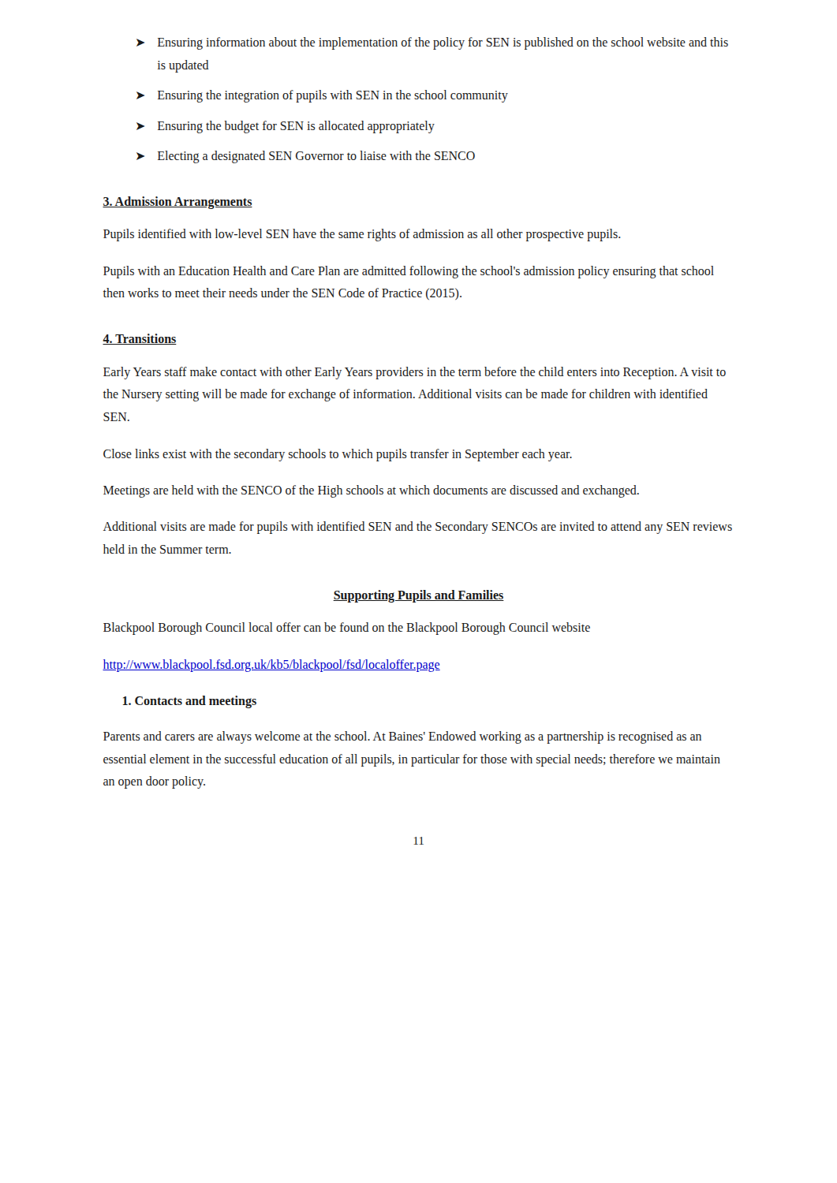Ensuring information about the implementation of the policy for SEN is published on the school website and this is updated
Ensuring the integration of pupils with SEN in the school community
Ensuring the budget for SEN is allocated appropriately
Electing a designated SEN Governor to liaise with the SENCO
3. Admission Arrangements
Pupils identified with low-level SEN have the same rights of admission as all other prospective pupils.
Pupils with an Education Health and Care Plan are admitted following the school's admission policy ensuring that school then works to meet their needs under the SEN Code of Practice (2015).
4. Transitions
Early Years staff make contact with other Early Years providers in the term before the child enters into Reception. A visit to the Nursery setting will be made for exchange of information. Additional visits can be made for children with identified SEN.
Close links exist with the secondary schools to which pupils transfer in September each year.
Meetings are held with the SENCO of the High schools at which documents are discussed and exchanged.
Additional visits are made for pupils with identified SEN and the Secondary SENCOs are invited to attend any SEN reviews held in the Summer term.
Supporting Pupils and Families
Blackpool Borough Council local offer can be found on the Blackpool Borough Council website
http://www.blackpool.fsd.org.uk/kb5/blackpool/fsd/localoffer.page
Contacts and meetings
Parents and carers are always welcome at the school. At Baines' Endowed working as a partnership is recognised as an essential element in the successful education of all pupils, in particular for those with special needs; therefore we maintain an open door policy.
11